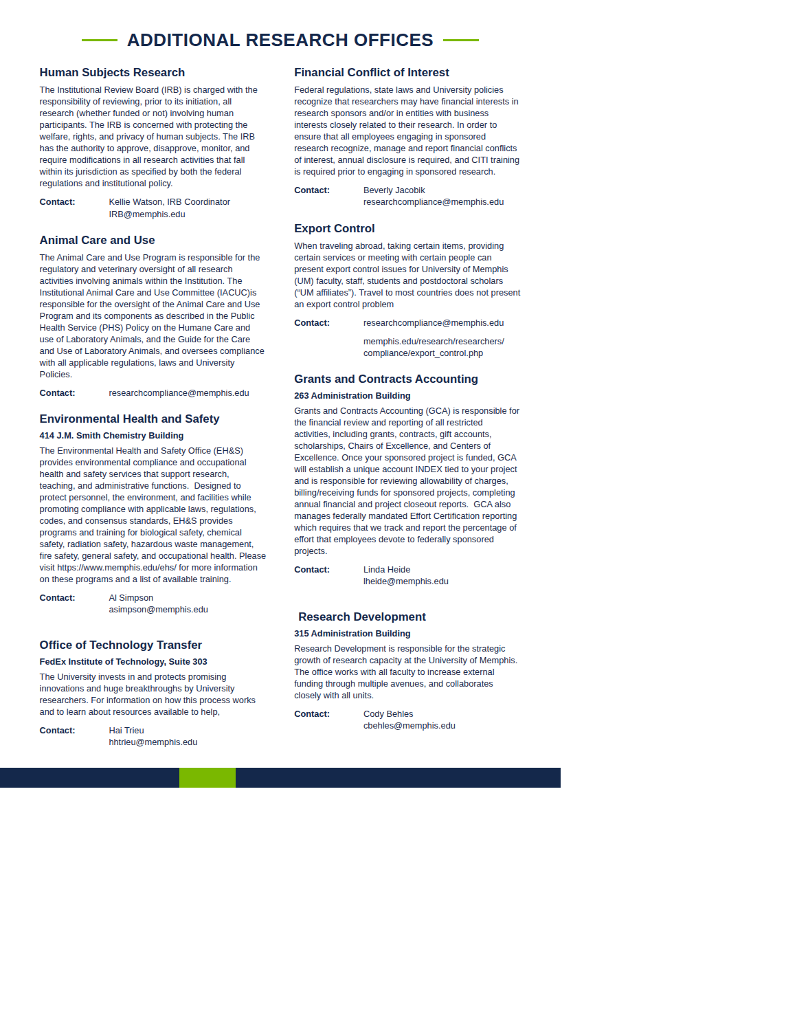Additional Research Offices
Human Subjects Research
The Institutional Review Board (IRB) is charged with the responsibility of reviewing, prior to its initiation, all research (whether funded or not) involving human participants. The IRB is concerned with protecting the welfare, rights, and privacy of human subjects. The IRB has the authority to approve, disapprove, monitor, and require modifications in all research activities that fall within its jurisdiction as specified by both the federal regulations and institutional policy.
Contact: Kellie Watson, IRB Coordinator IRB@memphis.edu
Animal Care and Use
The Animal Care and Use Program is responsible for the regulatory and veterinary oversight of all research activities involving animals within the Institution. The Institutional Animal Care and Use Committee (IACUC)is responsible for the oversight of the Animal Care and Use Program and its components as described in the Public Health Service (PHS) Policy on the Humane Care and use of Laboratory Animals, and the Guide for the Care and Use of Laboratory Animals, and oversees compliance with all applicable regulations, laws and University Policies.
Contact: researchcompliance@memphis.edu
Environmental Health and Safety
414 J.M. Smith Chemistry Building
The Environmental Health and Safety Office (EH&S) provides environmental compliance and occupational health and safety services that support research, teaching, and administrative functions. Designed to protect personnel, the environment, and facilities while promoting compliance with applicable laws, regulations, codes, and consensus standards, EH&S provides programs and training for biological safety, chemical safety, radiation safety, hazardous waste management, fire safety, general safety, and occupational health. Please visit https://www.memphis.edu/ehs/ for more information on these programs and a list of available training.
Contact: Al Simpson asimpson@memphis.edu
Office of Technology Transfer
FedEx Institute of Technology, Suite 303
The University invests in and protects promising innovations and huge breakthroughs by University researchers. For information on how this process works and to learn about resources available to help,
Contact: Hai Trieu hhtrieu@memphis.edu
Financial Conflict of Interest
Federal regulations, state laws and University policies recognize that researchers may have financial interests in research sponsors and/or in entities with business interests closely related to their research. In order to ensure that all employees engaging in sponsored research recognize, manage and report financial conflicts of interest, annual disclosure is required, and CITI training is required prior to engaging in sponsored research.
Contact: Beverly Jacobik researchcompliance@memphis.edu
Export Control
When traveling abroad, taking certain items, providing certain services or meeting with certain people can present export control issues for University of Memphis (UM) faculty, staff, students and postdoctoral scholars (“UM affiliates”). Travel to most countries does not present an export control problem
Contact: researchcompliance@memphis.edu memphis.edu/research/researchers/ compliance/export_control.php
Grants and Contracts Accounting
263 Administration Building
Grants and Contracts Accounting (GCA) is responsible for the financial review and reporting of all restricted activities, including grants, contracts, gift accounts, scholarships, Chairs of Excellence, and Centers of Excellence. Once your sponsored project is funded, GCA will establish a unique account INDEX tied to your project and is responsible for reviewing allowability of charges, billing/receiving funds for sponsored projects, completing annual financial and project closeout reports. GCA also manages federally mandated Effort Certification reporting which requires that we track and report the percentage of effort that employees devote to federally sponsored projects.
Contact: Linda Heide lheide@memphis.edu
Research Development
315 Administration Building
Research Development is responsible for the strategic growth of research capacity at the University of Memphis. The office works with all faculty to increase external funding through multiple avenues, and collaborates closely with all units.
Contact: Cody Behles cbehles@memphis.edu